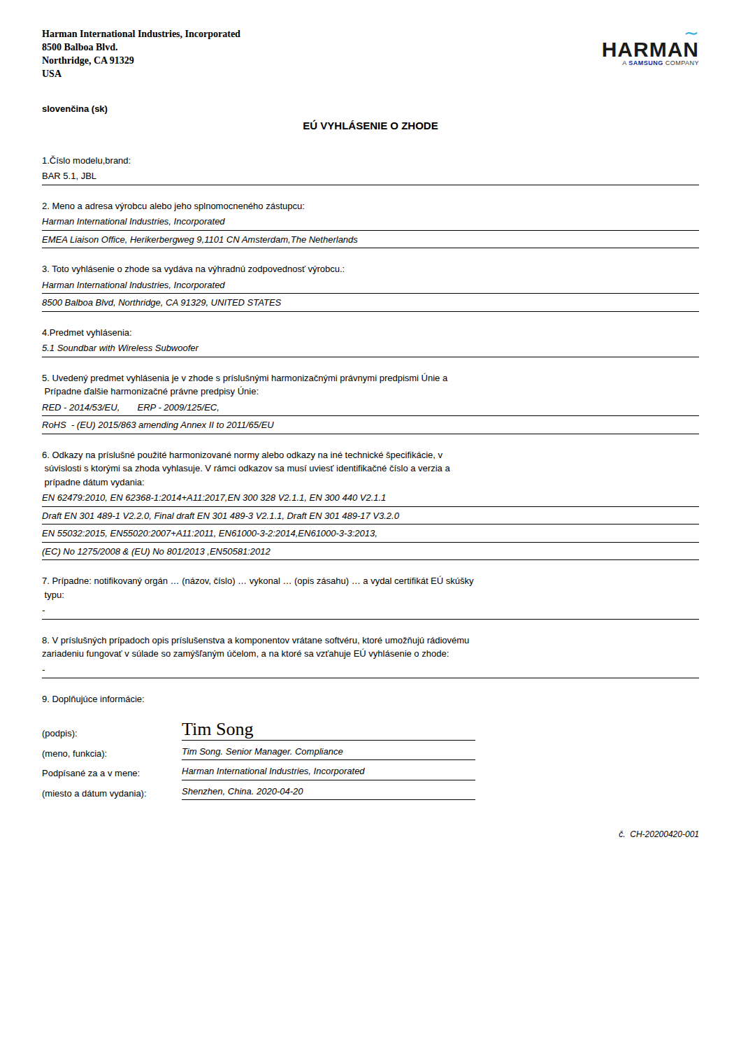Harman International Industries, Incorporated
8500 Balboa Blvd.
Northridge, CA 91329
USA
∼
HARMAN
A SAMSUNG COMPANY
slovenčina (sk)
EÚ VYHLÁSENIE O ZHODE
1.Číslo modelu,brand:
BAR 5.1, JBL
2. Meno a adresa výrobcu alebo jeho splnomocneného zástupcu:
Harman International Industries, Incorporated
EMEA Liaison Office, Herikerbergweg 9,1101 CN Amsterdam,The Netherlands
3. Toto vyhlásenie o zhode sa vydáva na výhradnú zodpovednosť výrobcu.:
Harman International Industries, Incorporated
8500 Balboa Blvd, Northridge, CA 91329, UNITED STATES
4.Predmet vyhlásenia:
5.1 Soundbar with Wireless Subwoofer
5. Uvedený predmet vyhlásenia je v zhode s príslušnými harmonizačnými právnymi predpismi Únie a
Prípadne ďalšie harmonizačné právne predpisy Únie:
RED - 2014/53/EU, ERP - 2009/125/EC,
RoHS - (EU) 2015/863 amending Annex II to 2011/65/EU
6. Odkazy na príslušné použité harmonizované normy alebo odkazy na iné technické špecifikácie, v
súvislosti s ktorými sa zhoda vyhlasuje. V rámci odkazov sa musí uviesť identifikačné číslo a verzia a
prípadne dátum vydania:
EN 62479:2010, EN 62368-1:2014+A11:2017,EN 300 328 V2.1.1, EN 300 440 V2.1.1
Draft EN 301 489-1 V2.2.0, Final draft EN 301 489-3 V2.1.1, Draft EN 301 489-17 V3.2.0
EN 55032:2015, EN55020:2007+A11:2011, EN61000-3-2:2014,EN61000-3-3:2013,
(EC) No 1275/2008 & (EU) No 801/2013 ,EN50581:2012
7. Prípadne: notifikovaný orgán … (názov, číslo) … vykonal … (opis zásahu) … a vydal certifikát EÚ skúšky
typu:
-
8. V príslušných prípadoch opis príslušenstva a komponentov vrátane softvéru, ktoré umožňujú rádiovému
zariadeniu fungovať v súlade so zamýšľaným účelom, a na ktoré sa vzťahuje EÚ vyhlásenie o zhode:
-
9. Doplňujúce informácie:
(podpis):
Tim Song
(meno, funkcia):
Tim Song. Senior Manager. Compliance
Podpísané za a v mene:
Harman International Industries, Incorporated
(miesto a dátum vydania):
Shenzhen, China. 2020-04-20
č. CH-20200420-001